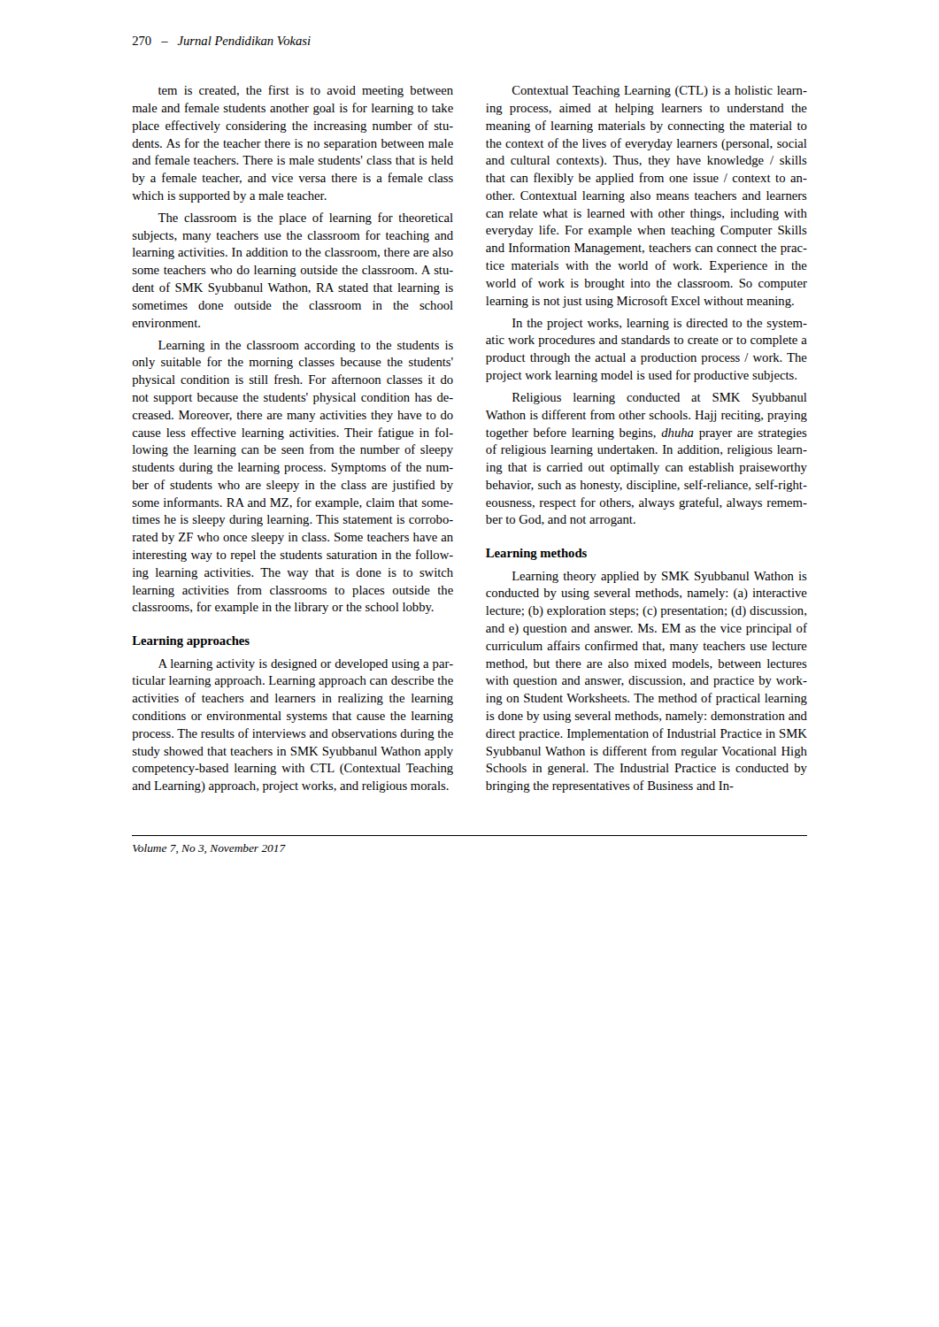270 – Jurnal Pendidikan Vokasi
tem is created, the first is to avoid meeting between male and female students another goal is for learning to take place effectively considering the increasing number of students. As for the teacher there is no separation between male and female teachers. There is male students' class that is held by a female teacher, and vice versa there is a female class which is supported by a male teacher.
The classroom is the place of learning for theoretical subjects, many teachers use the classroom for teaching and learning activities. In addition to the classroom, there are also some teachers who do learning outside the classroom. A student of SMK Syubbanul Wathon, RA stated that learning is sometimes done outside the classroom in the school environment.
Learning in the classroom according to the students is only suitable for the morning classes because the students' physical condition is still fresh. For afternoon classes it do not support because the students' physical condition has decreased. Moreover, there are many activities they have to do cause less effective learning activities. Their fatigue in following the learning can be seen from the number of sleepy students during the learning process. Symptoms of the number of students who are sleepy in the class are justified by some informants. RA and MZ, for example, claim that sometimes he is sleepy during learning. This statement is corroborated by ZF who once sleepy in class. Some teachers have an interesting way to repel the students saturation in the following learning activities. The way that is done is to switch learning activities from classrooms to places outside the classrooms, for example in the library or the school lobby.
Learning approaches
A learning activity is designed or developed using a particular learning approach. Learning approach can describe the activities of teachers and learners in realizing the learning conditions or environmental systems that cause the learning process. The results of interviews and observations during the study showed that teachers in SMK Syubbanul Wathon apply competency-based learning with CTL (Contextual Teaching and Learning) approach, project works, and religious morals.
Contextual Teaching Learning (CTL) is a holistic learning process, aimed at helping learners to understand the meaning of learning materials by connecting the material to the context of the lives of everyday learners (personal, social and cultural contexts). Thus, they have knowledge / skills that can flexibly be applied from one issue / context to another. Contextual learning also means teachers and learners can relate what is learned with other things, including with everyday life. For example when teaching Computer Skills and Information Management, teachers can connect the practice materials with the world of work. Experience in the world of work is brought into the classroom. So computer learning is not just using Microsoft Excel without meaning.
In the project works, learning is directed to the systematic work procedures and standards to create or to complete a product through the actual a production process / work. The project work learning model is used for productive subjects.
Religious learning conducted at SMK Syubbanul Wathon is different from other schools. Hajj reciting, praying together before learning begins, dhuha prayer are strategies of religious learning undertaken. In addition, religious learning that is carried out optimally can establish praiseworthy behavior, such as honesty, discipline, self-reliance, self-righteousness, respect for others, always grateful, always remember to God, and not arrogant.
Learning methods
Learning theory applied by SMK Syubbanul Wathon is conducted by using several methods, namely: (a) interactive lecture; (b) exploration steps; (c) presentation; (d) discussion, and e) question and answer. Ms. EM as the vice principal of curriculum affairs confirmed that, many teachers use lecture method, but there are also mixed models, between lectures with question and answer, discussion, and practice by working on Student Worksheets. The method of practical learning is done by using several methods, namely: demonstration and direct practice. Implementation of Industrial Practice in SMK Syubbanul Wathon is different from regular Vocational High Schools in general. The Industrial Practice is conducted by bringing the representatives of Business and In-
Volume 7, No 3, November 2017